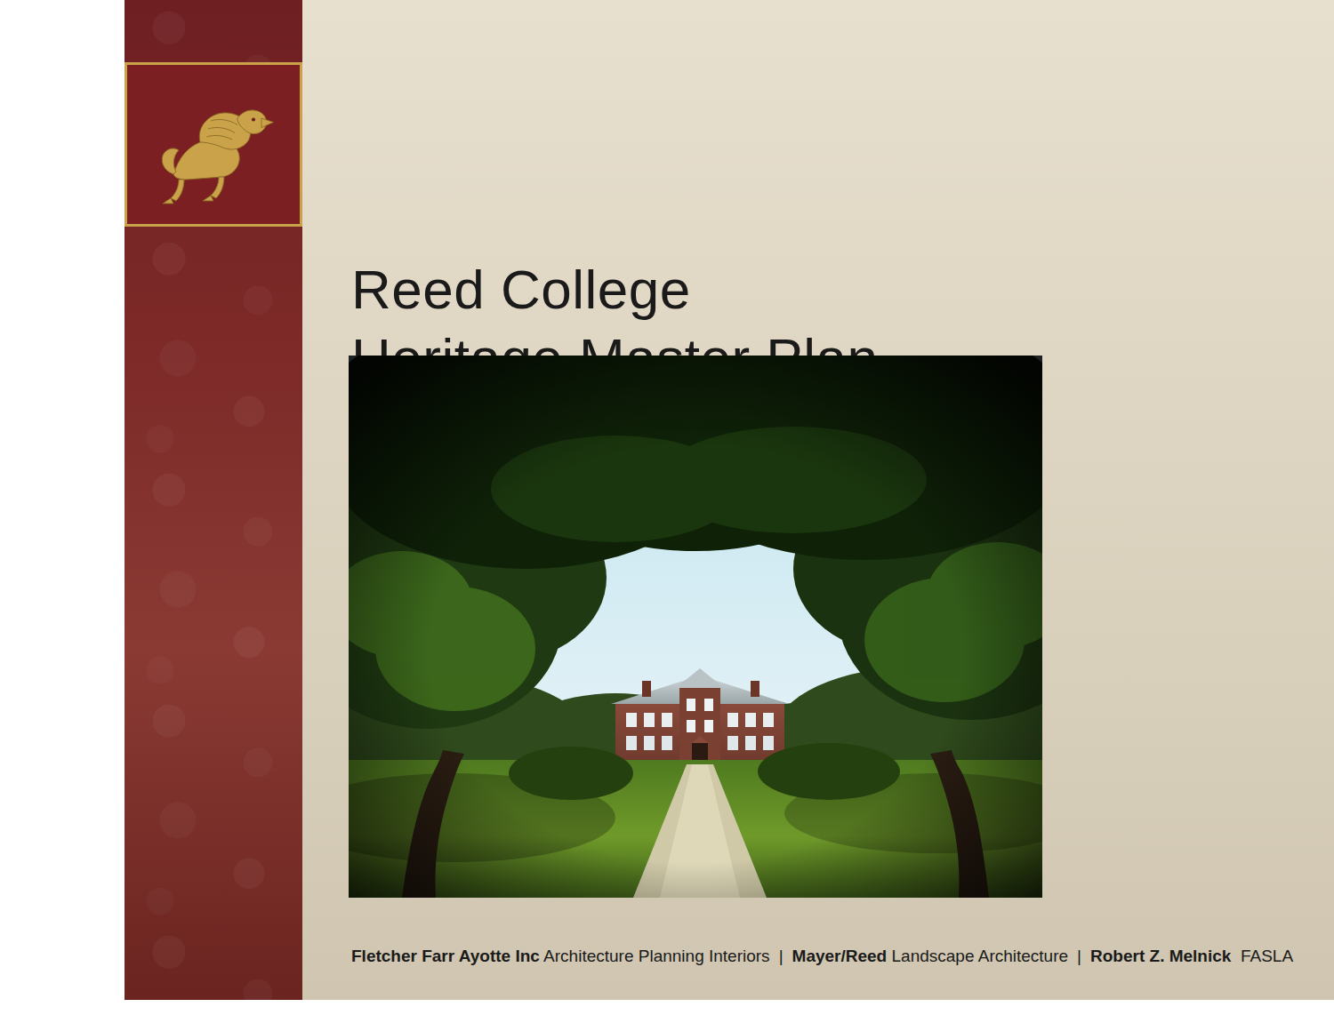Reed College
Heritage Master Plan
Fletcher Farr Ayotte Inc Architecture Planning Interiors|Mayer/Reed Landscape Architecture|Robert Z. Melnick FASLA